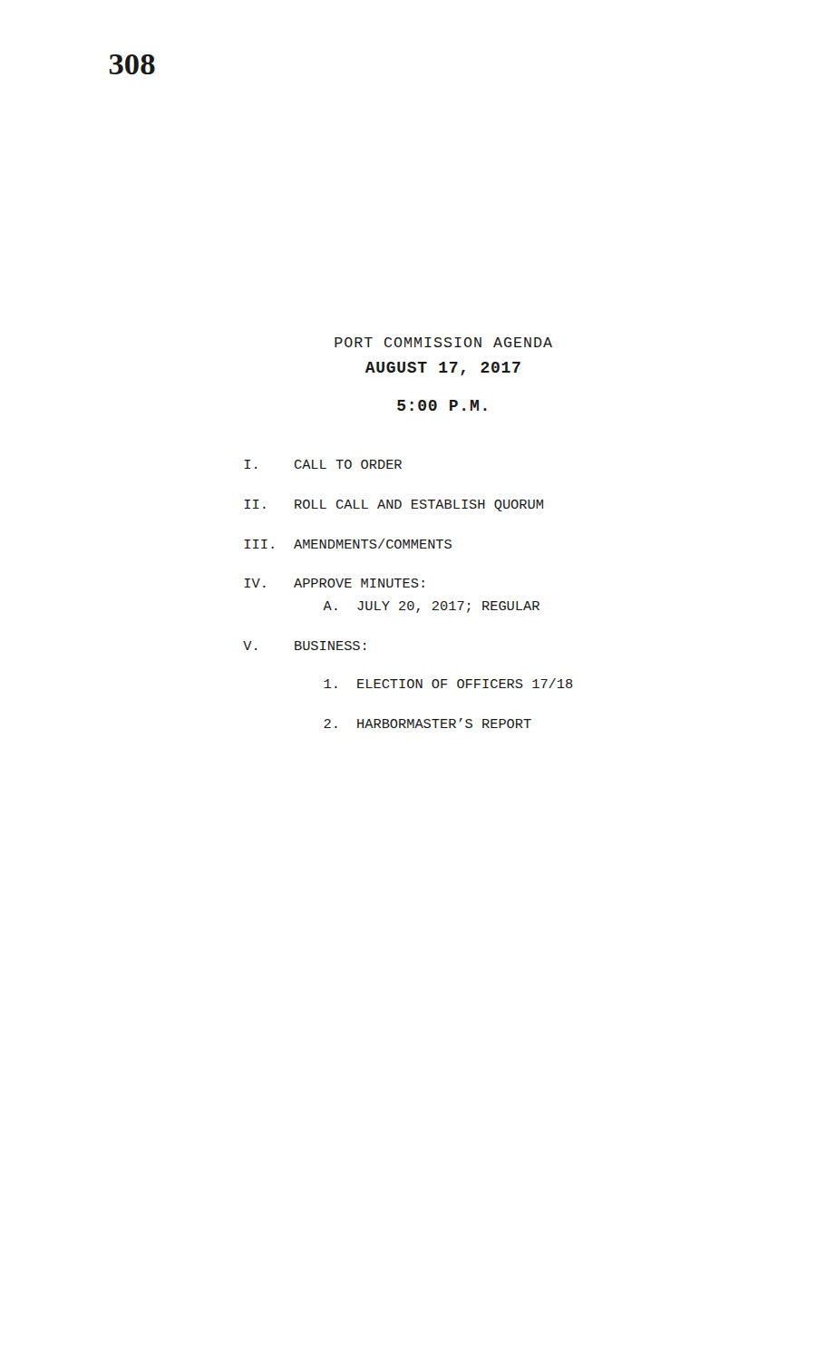308
PORT COMMISSION AGENDA
AUGUST 17, 2017
5:00 P.M.
I. CALL TO ORDER
II. ROLL CALL AND ESTABLISH QUORUM
III. AMENDMENTS/COMMENTS
IV. APPROVE MINUTES:
A. JULY 20, 2017; REGULAR
V. BUSINESS:
1. ELECTION OF OFFICERS 17/18
2. HARBORMASTER’S REPORT